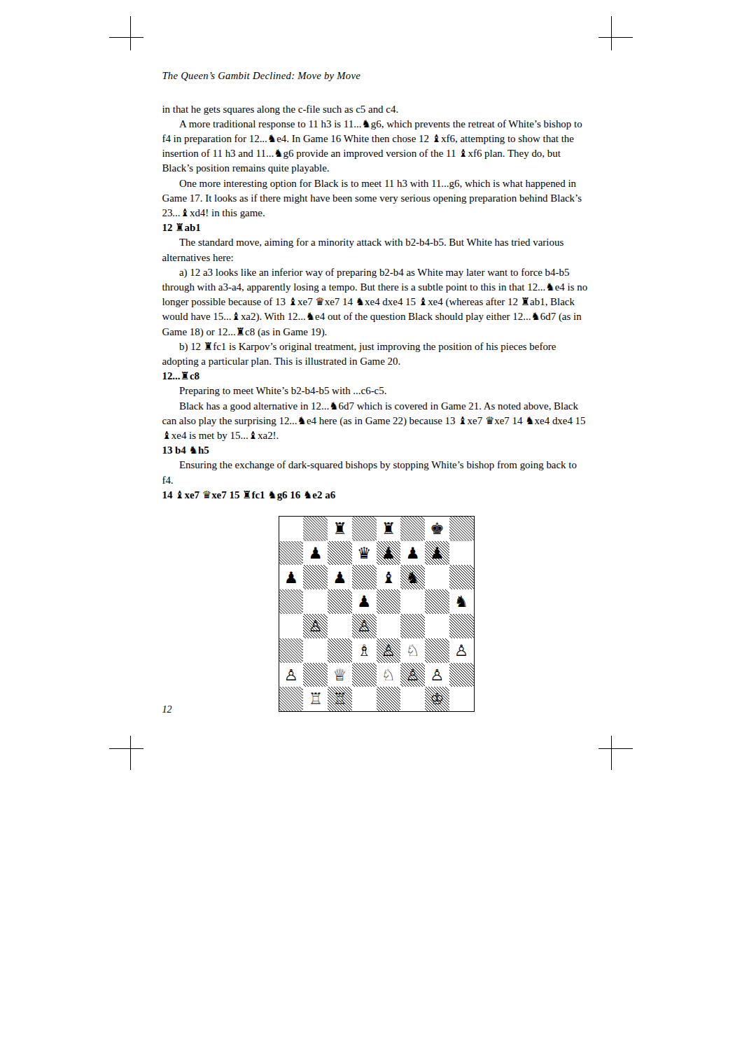The Queen’s Gambit Declined: Move by Move
in that he gets squares along the c-file such as c5 and c4.
A more traditional response to 11 h3 is 11...♞g6, which prevents the retreat of White’s bishop to f4 in preparation for 12...♞e4. In Game 16 White then chose 12 ♝xf6, attempting to show that the insertion of 11 h3 and 11...♞g6 provide an improved version of the 11 ♝xf6 plan. They do, but Black’s position remains quite playable.
One more interesting option for Black is to meet 11 h3 with 11...g6, which is what happened in Game 17. It looks as if there might have been some very serious opening preparation behind Black’s 23...♝xd4! in this game.
12 ♜ab1
The standard move, aiming for a minority attack with b2-b4-b5. But White has tried various alternatives here:
a) 12 a3 looks like an inferior way of preparing b2-b4 as White may later want to force b4-b5 through with a3-a4, apparently losing a tempo. But there is a subtle point to this in that 12...♞e4 is no longer possible because of 13 ♝xe7 ♛xe7 14 ♞xe4 dxe4 15 ♝xe4 (whereas after 12 ♜ab1, Black would have 15...♝xa2). With 12...♞e4 out of the question Black should play either 12...♞6d7 (as in Game 18) or 12...♜c8 (as in Game 19).
b) 12 ♜fc1 is Karpov’s original treatment, just improving the position of his pieces before adopting a particular plan. This is illustrated in Game 20.
12...♜c8
Preparing to meet White’s b2-b4-b5 with ...c6-c5.
Black has a good alternative in 12...♞6d7 which is covered in Game 21. As noted above, Black can also play the surprising 12...♞e4 here (as in Game 22) because 13 ♝xe7 ♛xe7 14 ♞xe4 dxe4 15 ♝xe4 is met by 15...♝xa2!.
13 b4 ♞h5
Ensuring the exchange of dark-squared bishops by stopping White’s bishop from going back to f4.
14 ♝xe7 ♛xe7 15 ♜fc1 ♞g6 16 ♞e2 a6
| | | ♜ | | ♜ | | ♚ | |
| | ♟ | | ♛ | ♟ | ♟ | ♟ | |
| ♟ | | ♟ | | ♝ | ♞ | | |
| | | | ♟ | | | | ♞ |
| | ♙ | | ♙ | | | | |
| | | | ♗ | ♙ | ♘ | | ♙ |
| ♙ | | ♕ | | ♘ | ♙ | ♙ | |
| | ♖ | ♖ | | | | ♔ | |
12